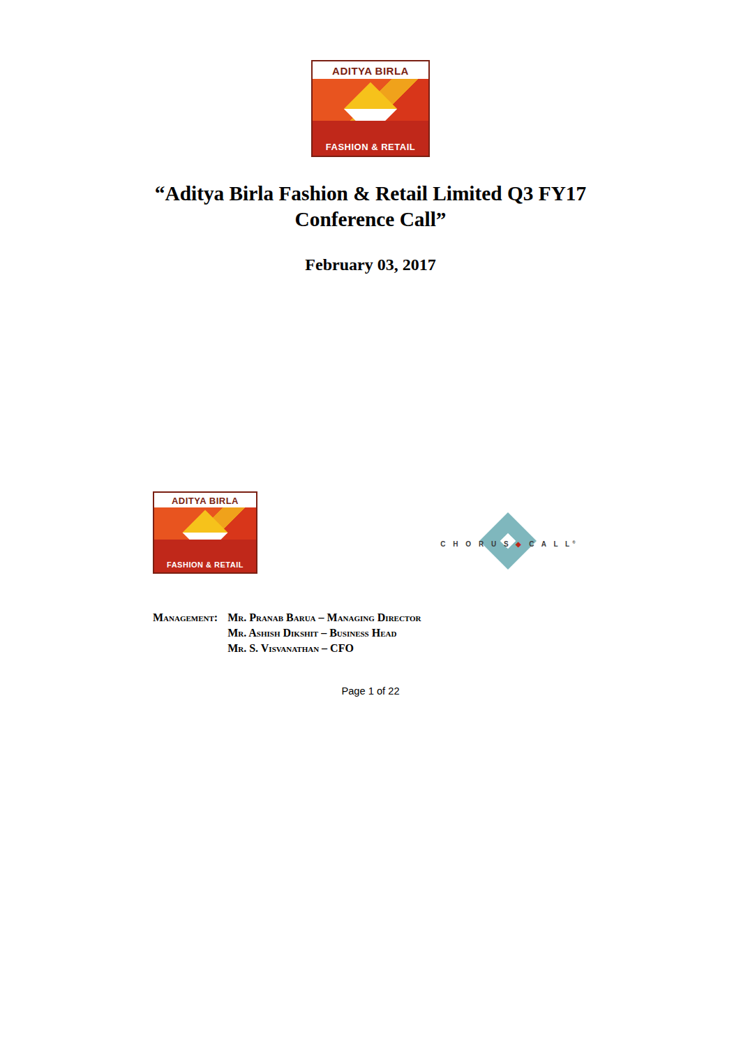ADITYA BIRLA
FASHION & RETAIL
“Aditya Birla Fashion & Retail Limited Q3 FY17 Conference Call”
February 03, 2017
ADITYA BIRLA
FASHION & RETAIL
C H O R U S ◆ C A L L®
| Management: | Mr. Pranab Barua – Managing Director Mr. Ashish Dikshit – Business Head Mr. S. Visvanathan – CFO |
Page 1 of 22